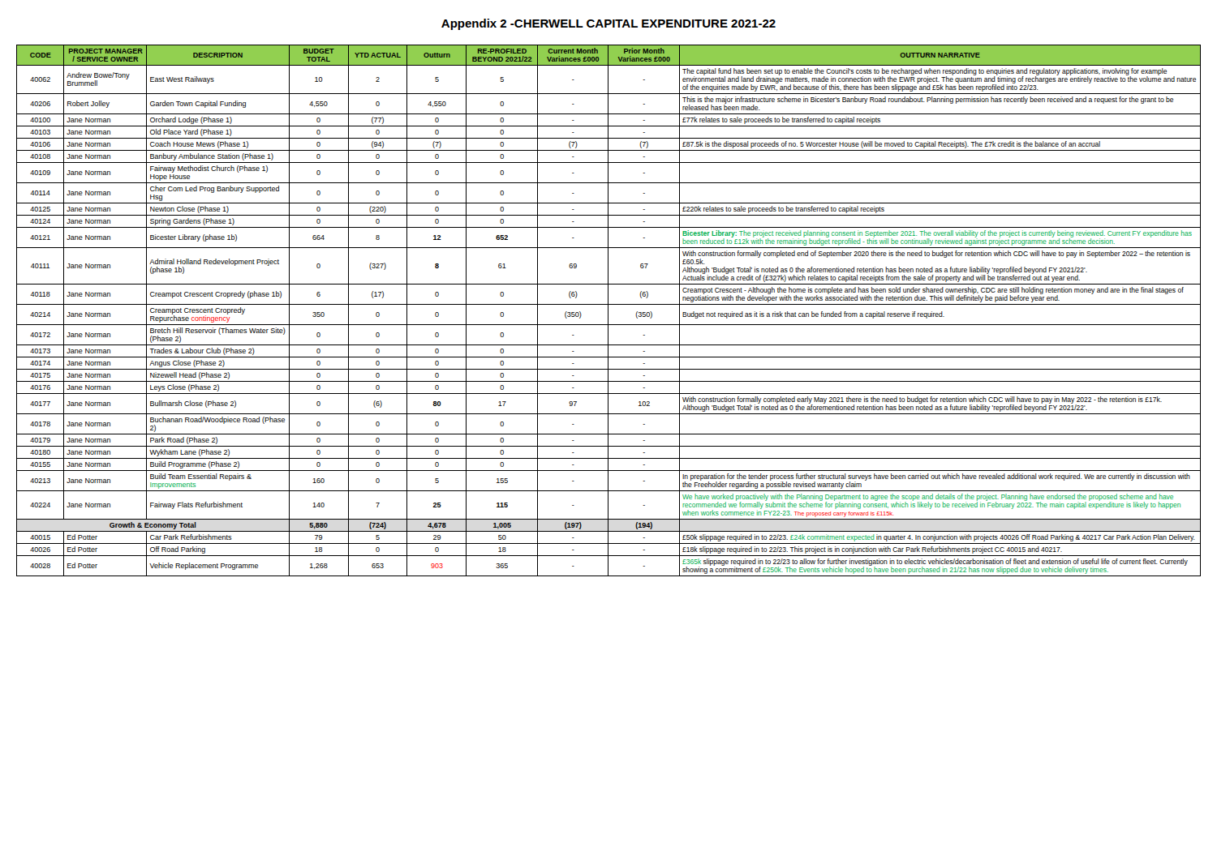Appendix 2 -CHERWELL CAPITAL EXPENDITURE 2021-22
| CODE | PROJECT MANAGER / SERVICE OWNER | DESCRIPTION | BUDGET TOTAL | YTD ACTUAL | Outturn | RE-PROFILED BEYOND 2021/22 | Current Month Variances £000 | Prior Month Variances £000 | OUTTURN NARRATIVE |
| --- | --- | --- | --- | --- | --- | --- | --- | --- | --- |
| 40062 | Andrew Bowe/Tony Brummell | East West Railways | 10 | 2 | 5 | 5 | - | - | The capital fund has been set up to enable the Council's costs to be recharged when responding to enquiries and regulatory applications, involving for example environmental and land drainage matters, made in connection with the EWR project. The quantum and timing of recharges are entirely reactive to the volume and nature of the enquiries made by EWR, and because of this, there has been slippage and £5k has been reprofiled into 22/23. |
| 40206 | Robert Jolley | Garden Town Capital Funding | 4,550 | 0 | 4,550 | 0 | - | - | This is the major infrastructure scheme in Bicester's Banbury Road roundabout. Planning permission has recently been received and a request for the grant to be released has been made. |
| 40100 | Jane Norman | Orchard Lodge (Phase 1) | 0 | (77) | 0 | 0 | - | - | £77k relates to sale proceeds to be transferred to capital receipts |
| 40103 | Jane Norman | Old Place Yard (Phase 1) | 0 | 0 | 0 | 0 | - | - | |
| 40106 | Jane Norman | Coach House Mews (Phase 1) | 0 | (94) | (7) | 0 | (7) | (7) | £87.5k is the disposal proceeds of no. 5 Worcester House (will be moved to Capital Receipts). The £7k credit is the balance of an accrual |
| 40108 | Jane Norman | Banbury Ambulance Station (Phase 1) | 0 | 0 | 0 | 0 | - | - | |
| 40109 | Jane Norman | Fairway Methodist Church (Phase 1) Hope House | 0 | 0 | 0 | 0 | - | - | |
| 40114 | Jane Norman | Cher Com Led Prog Banbury Supported Hsg | 0 | 0 | 0 | 0 | - | - | |
| 40125 | Jane Norman | Newton Close (Phase 1) | 0 | (220) | 0 | 0 | - | - | £220k relates to sale proceeds to be transferred to capital receipts |
| 40124 | Jane Norman | Spring Gardens (Phase 1) | 0 | 0 | 0 | 0 | - | - | |
| 40121 | Jane Norman | Bicester Library (phase 1b) | 664 | 8 | 12 | 652 | - | - | Bicester Library: The project received planning consent in September 2021. The overall viability of the project is currently being reviewed. Current FY expenditure has been reduced to £12k with the remaining budget reprofiled - this will be continually reviewed against project programme and scheme decision. |
| 40111 | Jane Norman | Admiral Holland Redevelopment Project (phase 1b) | 0 | (327) | 8 | 61 | 69 | 67 | With construction formally completed end of September 2020 there is the need to budget for retention which CDC will have to pay in September 2022 – the retention is £60.5k. Although 'Budget Total' is noted as 0 the aforementioned retention has been noted as a future liability 'reprofiled beyond FY 2021/22'. Actuals include a credit of (£327k) which relates to capital receipts from the sale of property and will be transferred out at year end. |
| 40118 | Jane Norman | Creampot Crescent Cropredy (phase 1b) | 6 | (17) | 0 | 0 | (6) | (6) | Creampot Crescent - Although the home is complete and has been sold under shared ownership, CDC are still holding retention money and are in the final stages of negotiations with the developer with the works associated with the retention due. This will definitely be paid before year end. |
| 40214 | Jane Norman | Creampot Crescent Cropredy Repurchase contingency | 350 | 0 | 0 | 0 | (350) | (350) | Budget not required as it is a risk that can be funded from a capital reserve if required. |
| 40172 | Jane Norman | Bretch Hill Reservoir (Thames Water Site) (Phase 2) | 0 | 0 | 0 | 0 | - | - | |
| 40173 | Jane Norman | Trades & Labour Club (Phase 2) | 0 | 0 | 0 | 0 | - | - | |
| 40174 | Jane Norman | Angus Close (Phase 2) | 0 | 0 | 0 | 0 | - | - | |
| 40175 | Jane Norman | Nizewell Head (Phase 2) | 0 | 0 | 0 | 0 | - | - | |
| 40176 | Jane Norman | Leys Close (Phase 2) | 0 | 0 | 0 | 0 | - | - | |
| 40177 | Jane Norman | Bullmarsh Close (Phase 2) | 0 | (6) | 80 | 17 | 97 | 102 | With construction formally completed early May 2021 there is the need to budget for retention which CDC will have to pay in May 2022 - the retention is £17k. Although 'Budget Total' is noted as 0 the aforementioned retention has been noted as a future liability 'reprofiled beyond FY 2021/22'. |
| 40178 | Jane Norman | Buchanan Road/Woodpiece Road (Phase 2) | 0 | 0 | 0 | 0 | - | - | |
| 40179 | Jane Norman | Park Road (Phase 2) | 0 | 0 | 0 | 0 | - | - | |
| 40180 | Jane Norman | Wykham Lane (Phase 2) | 0 | 0 | 0 | 0 | - | - | |
| 40155 | Jane Norman | Build Programme (Phase 2) | 0 | 0 | 0 | 0 | - | - | |
| 40213 | Jane Norman | Build Team Essential Repairs & Improvements | 160 | 0 | 5 | 155 | - | - | In preparation for the tender process further structural surveys have been carried out which have revealed additional work required. We are currently in discussion with the Freeholder regarding a possible revised warranty claim |
| 40224 | Jane Norman | Fairway Flats Refurbishment | 140 | 7 | 25 | 115 | - | - | We have worked proactively with the Planning Department to agree the scope and details of the project. Planning have endorsed the proposed scheme and have recommended we formally submit the scheme for planning consent, which is likely to be received in February 2022. The main capital expenditure is likely to happen when works commence in FY22-23. The proposed carry forward is £115k. |
| Growth & Economy Total | 5,880 | (724) | 4,678 | 1,005 | (197) | (194) | |
| 40015 | Ed Potter | Car Park Refurbishments | 79 | 5 | 29 | 50 | - | - | £50k slippage required in to 22/23. £24k commitment expected in quarter 4. In conjunction with projects 40026 Off Road Parking & 40217 Car Park Action Plan Delivery. |
| 40026 | Ed Potter | Off Road Parking | 18 | 0 | 0 | 18 | - | - | £18k slippage required in to 22/23. This project is in conjunction with Car Park Refurbishments project CC 40015 and 40217. |
| 40028 | Ed Potter | Vehicle Replacement Programme | 1,268 | 653 | 903 | 365 | - | - | £365k slippage required in to 22/23 to allow for further investigation in to electric vehicles/decarbonisation of fleet and extension of useful life of current fleet. Currently showing a commitment of £250k. The Events vehicle hoped to have been purchased in 21/22 has now slipped due to vehicle delivery times. |